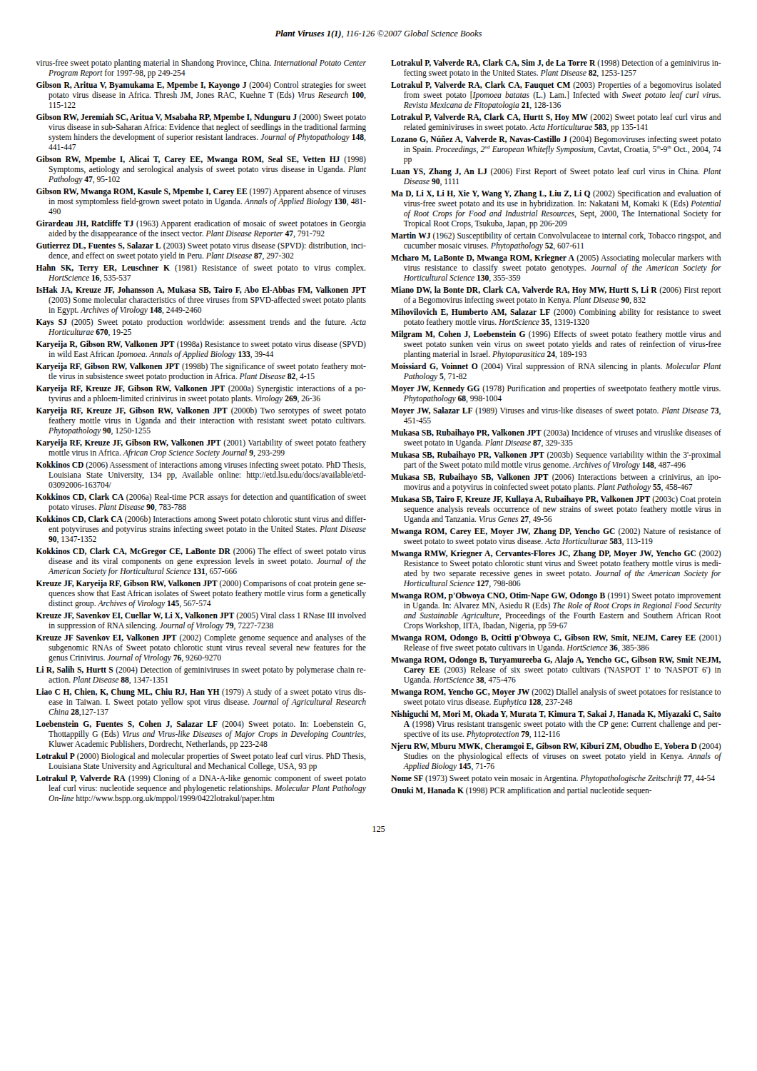Plant Viruses 1(1), 116-126 ©2007 Global Science Books
virus-free sweet potato planting material in Shandong Province, China. International Potato Center Program Report for 1997-98, pp 249-254
Gibson R, Aritua V, Byamukama E, Mpembe I, Kayongo J (2004) Control strategies for sweet potato virus disease in Africa. Thresh JM, Jones RAC, Kuehne T (Eds) Virus Research 100, 115-122
Gibson RW, Jeremiah SC, Aritua V, Msabaha RP, Mpembe I, Ndunguru J (2000) Sweet potato virus disease in sub-Saharan Africa: Evidence that neglect of seedlings in the traditional farming system hinders the development of superior resistant landraces. Journal of Phytopathology 148, 441-447
Gibson RW, Mpembe I, Alicai T, Carey EE, Mwanga ROM, Seal SE, Vetten HJ (1998) Symptoms, aetiology and serological analysis of sweet potato virus disease in Uganda. Plant Pathology 47, 95-102
Gibson RW, Mwanga ROM, Kasule S, Mpembe I, Carey EE (1997) Apparent absence of viruses in most symptomless field-grown sweet potato in Uganda. Annals of Applied Biology 130, 481-490
Girardeau JH, Ratcliffe TJ (1963) Apparent eradication of mosaic of sweet potatoes in Georgia aided by the disappearance of the insect vector. Plant Disease Reporter 47, 791-792
Gutierrez DL, Fuentes S, Salazar L (2003) Sweet potato virus disease (SPVD): distribution, incidence, and effect on sweet potato yield in Peru. Plant Disease 87, 297-302
Hahn SK, Terry ER, Leuschner K (1981) Resistance of sweet potato to virus complex. HortScience 16, 535-537
IsHak JA, Kreuze JF, Johansson A, Mukasa SB, Tairo F, Abo El-Abbas FM, Valkonen JPT (2003) Some molecular characteristics of three viruses from SPVD-affected sweet potato plants in Egypt. Archives of Virology 148, 2449-2460
Kays SJ (2005) Sweet potato production worldwide: assessment trends and the future. Acta Horticulturae 670, 19-25
Karyeija R, Gibson RW, Valkonen JPT (1998a) Resistance to sweet potato virus disease (SPVD) in wild East African Ipomoea. Annals of Applied Biology 133, 39-44
Karyeija RF, Gibson RW, Valkonen JPT (1998b) The significance of sweet potato feathery mottle virus in subsistence sweet potato production in Africa. Plant Disease 82, 4-15
Karyeija RF, Kreuze JF, Gibson RW, Valkonen JPT (2000a) Synergistic interactions of a potyvirus and a phloem-limited crinivirus in sweet potato plants. Virology 269, 26-36
Karyeija RF, Kreuze JF, Gibson RW, Valkonen JPT (2000b) Two serotypes of sweet potato feathery mottle virus in Uganda and their interaction with resistant sweet potato cultivars. Phytopathology 90, 1250-1255
Karyeija RF, Kreuze JF, Gibson RW, Valkonen JPT (2001) Variability of sweet potato feathery mottle virus in Africa. African Crop Science Society Journal 9, 293-299
Kokkinos CD (2006) Assessment of interactions among viruses infecting sweet potato. PhD Thesis, Louisiana State University, 134 pp, Available online: http://etd.lsu.edu/docs/available/etd-03092006-163704/
Kokkinos CD, Clark CA (2006a) Real-time PCR assays for detection and quantification of sweet potato viruses. Plant Disease 90, 783-788
Kokkinos CD, Clark CA (2006b) Interactions among Sweet potato chlorotic stunt virus and different potyviruses and potyvirus strains infecting sweet potato in the United States. Plant Disease 90, 1347-1352
Kokkinos CD, Clark CA, McGregor CE, LaBonte DR (2006) The effect of sweet potato virus disease and its viral components on gene expression levels in sweet potato. Journal of the American Society for Horticultural Science 131, 657-666
Kreuze JF, Karyeija RF, Gibson RW, Valkonen JPT (2000) Comparisons of coat protein gene sequences show that East African isolates of Sweet potato feathery mottle virus form a genetically distinct group. Archives of Virology 145, 567-574
Kreuze JF, Savenkov EI, Cuellar W, Li X, Valkonen JPT (2005) Viral class 1 RNase III involved in suppression of RNA silencing. Journal of Virology 79, 7227-7238
Kreuze JF Savenkov EI, Valkonen JPT (2002) Complete genome sequence and analyses of the subgenomic RNAs of Sweet potato chlorotic stunt virus reveal several new features for the genus Crinivirus. Journal of Virology 76, 9260-9270
Li R, Salih S, Hurtt S (2004) Detection of geminiviruses in sweet potato by polymerase chain reaction. Plant Disease 88, 1347-1351
Liao C H, Chien, K, Chung ML, Chiu RJ, Han YH (1979) A study of a sweet potato virus disease in Taiwan. I. Sweet potato yellow spot virus disease. Journal of Agricultural Research China 28,127-137
Loebenstein G, Fuentes S, Cohen J, Salazar LF (2004) Sweet potato. In: Loebenstein G, Thottappilly G (Eds) Virus and Virus-like Diseases of Major Crops in Developing Countries, Kluwer Academic Publishers, Dordrecht, Netherlands, pp 223-248
Lotrakul P (2000) Biological and molecular properties of Sweet potato leaf curl virus. PhD Thesis, Louisiana State University and Agricultural and Mechanical College, USA, 93 pp
Lotrakul P, Valverde RA (1999) Cloning of a DNA-A-like genomic component of sweet potato leaf curl virus: nucleotide sequence and phylogenetic relationships. Molecular Plant Pathology On-line http://www.bspp.org.uk/mppol/1999/0422lotrakul/paper.htm
Lotrakul P, Valverde RA, Clark CA, Sim J, de La Torre R (1998) Detection of a geminivirus infecting sweet potato in the United States. Plant Disease 82, 1253-1257
Lotrakul P, Valverde RA, Clark CA, Fauquet CM (2003) Properties of a begomovirus isolated from sweet potato [Ipomoea batatas (L.) Lam.] Infected with Sweet potato leaf curl virus. Revista Mexicana de Fitopatologia 21, 128-136
Lotrakul P, Valverde RA, Clark CA, Hurtt S, Hoy MW (2002) Sweet potato leaf curl virus and related geminiviruses in sweet potato. Acta Horticulturae 583, pp 135-141
Lozano G, Núñez A, Valverde R, Navas-Castillo J (2004) Begomoviruses infecting sweet potato in Spain. Proceedings, 2nd European Whitefly Symposium, Cavtat, Croatia, 5th-9th Oct., 2004, 74 pp
Luan YS, Zhang J, An LJ (2006) First Report of Sweet potato leaf curl virus in China. Plant Disease 90, 1111
Ma D, Li X, Li H, Xie Y, Wang Y, Zhang L, Liu Z, Li Q (2002) Specification and evaluation of virus-free sweet potato and its use in hybridization. In: Nakatani M, Komaki K (Eds) Potential of Root Crops for Food and Industrial Resources, Sept, 2000, The International Society for Tropical Root Crops, Tsukuba, Japan, pp 206-209
Martin WJ (1962) Susceptibility of certain Convolvulaceae to internal cork, Tobacco ringspot, and cucumber mosaic viruses. Phytopathology 52, 607-611
Mcharo M, LaBonte D, Mwanga ROM, Kriegner A (2005) Associating molecular markers with virus resistance to classify sweet potato genotypes. Journal of the American Society for Horticultural Science 130, 355-359
Miano DW, la Bonte DR, Clark CA, Valverde RA, Hoy MW, Hurtt S, Li R (2006) First report of a Begomovirus infecting sweet potato in Kenya. Plant Disease 90, 832
Mihovilovich E, Humberto AM, Salazar LF (2000) Combining ability for resistance to sweet potato feathery mottle virus. HortScience 35, 1319-1320
Milgram M, Cohen J, Loebenstein G (1996) Effects of sweet potato feathery mottle virus and sweet potato sunken vein virus on sweet potato yields and rates of reinfection of virus-free planting material in Israel. Phytoparasitica 24, 189-193
Moissiard G, Voinnet O (2004) Viral suppression of RNA silencing in plants. Molecular Plant Pathology 5, 71-82
Moyer JW, Kennedy GG (1978) Purification and properties of sweetpotato feathery mottle virus. Phytopathology 68, 998-1004
Moyer JW, Salazar LF (1989) Viruses and virus-like diseases of sweet potato. Plant Disease 73, 451-455
Mukasa SB, Rubaihayo PR, Valkonen JPT (2003a) Incidence of viruses and viruslike diseases of sweet potato in Uganda. Plant Disease 87, 329-335
Mukasa SB, Rubaihayo PR, Valkonen JPT (2003b) Sequence variability within the 3'-proximal part of the Sweet potato mild mottle virus genome. Archives of Virology 148, 487-496
Mukasa SB, Rubaihayo SB, Valkonen JPT (2006) Interactions between a crinivirus, an ipomovirus and a potyvirus in coinfected sweet potato plants. Plant Pathology 55, 458-467
Mukasa SB, Tairo F, Kreuze JF, Kullaya A, Rubaihayo PR, Valkonen JPT (2003c) Coat protein sequence analysis reveals occurrence of new strains of sweet potato feathery mottle virus in Uganda and Tanzania. Virus Genes 27, 49-56
Mwanga ROM, Carey EE, Moyer JW, Zhang DP, Yencho GC (2002) Nature of resistance of sweet potato to sweet potato virus disease. Acta Horticulturae 583, 113-119
Mwanga RMW, Kriegner A, Cervantes-Flores JC, Zhang DP, Moyer JW, Yencho GC (2002) Resistance to Sweet potato chlorotic stunt virus and Sweet potato feathery mottle virus is mediated by two separate recessive genes in sweet potato. Journal of the American Society for Horticultural Science 127, 798-806
Mwanga ROM, p'Obwoya CNO, Otim-Nape GW, Odongo B (1991) Sweet potato improvement in Uganda. In: Alvarez MN, Asiedu R (Eds) The Role of Root Crops in Regional Food Security and Sustainable Agriculture, Proceedings of the Fourth Eastern and Southern African Root Crops Workshop, IITA, Ibadan, Nigeria, pp 59-67
Mwanga ROM, Odongo B, Ocitti p'Obwoya C, Gibson RW, Smit, NEJM, Carey EE (2001) Release of five sweet potato cultivars in Uganda. HortScience 36, 385-386
Mwanga ROM, Odongo B, Turyamureeba G, Alajo A, Yencho GC, Gibson RW, Smit NEJM, Carey EE (2003) Release of six sweet potato cultivars ('NASPOT 1' to 'NASPOT 6') in Uganda. HortScience 38, 475-476
Mwanga ROM, Yencho GC, Moyer JW (2002) Diallel analysis of sweet potatoes for resistance to sweet potato virus disease. Euphytica 128, 237-248
Nishiguchi M, Mori M, Okada Y, Murata T, Kimura T, Sakai J, Hanada K, Miyazaki C, Saito A (1998) Virus resistant transgenic sweet potato with the CP gene: Current challenge and perspective of its use. Phytoprotection 79, 112-116
Njeru RW, Mburu MWK, Cheramgoi E, Gibson RW, Kiburi ZM, Obudho E, Yobera D (2004) Studies on the physiological effects of viruses on sweet potato yield in Kenya. Annals of Applied Biology 145, 71-76
Nome SF (1973) Sweet potato vein mosaic in Argentina. Phytopathologische Zeitschrift 77, 44-54
Onuki M, Hanada K (1998) PCR amplification and partial nucleotide sequen-
125